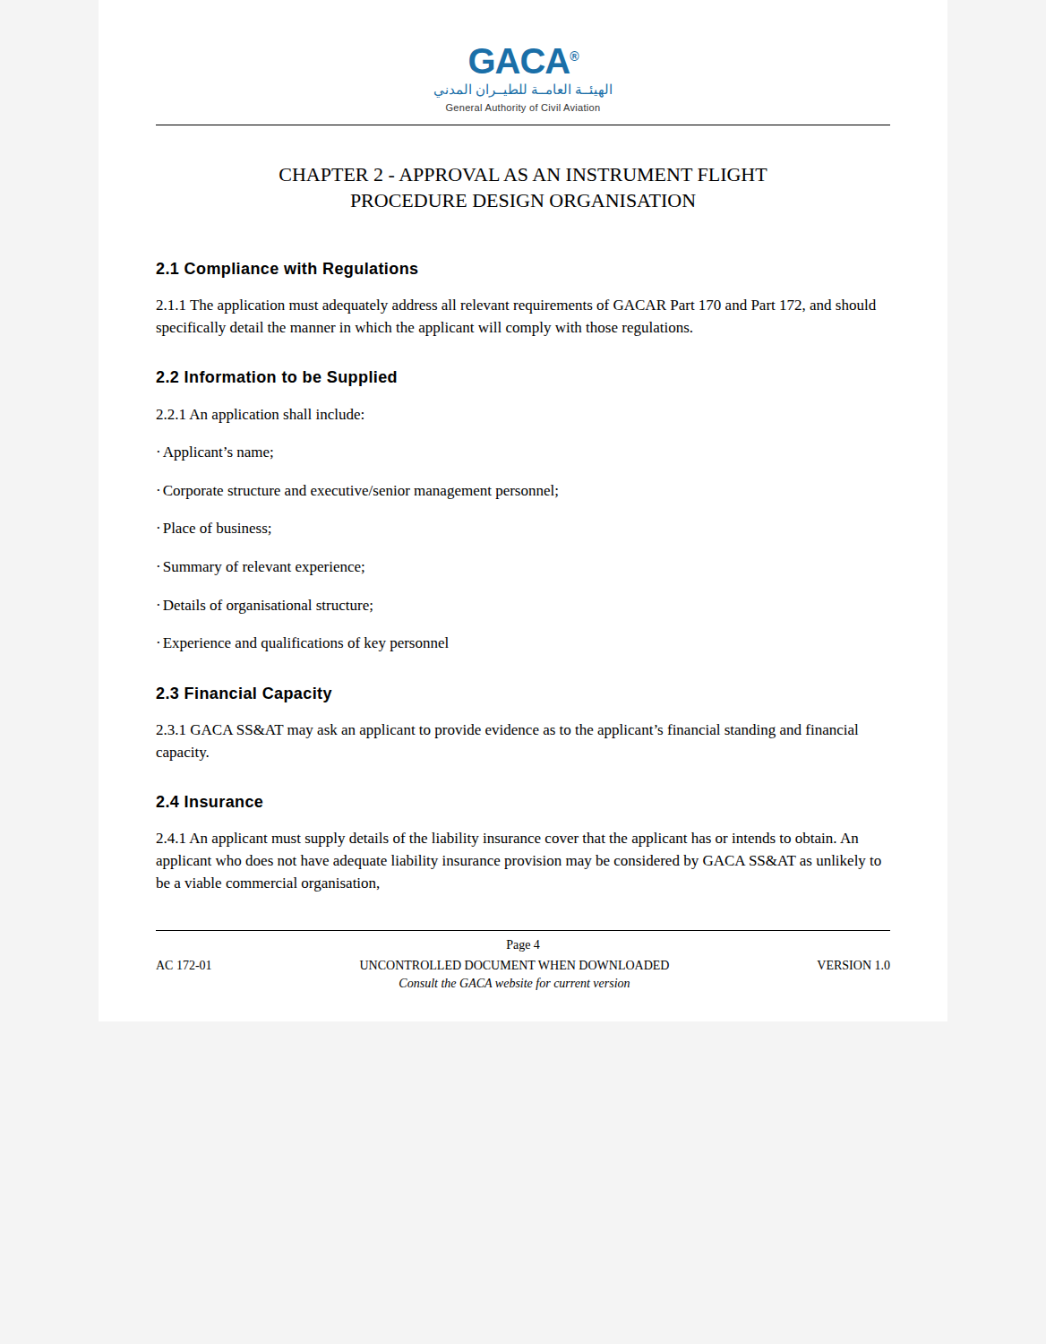GACA®
الهيئــة العامــة للطيــران المدني
General Authority of Civil Aviation
CHAPTER 2 - APPROVAL AS AN INSTRUMENT FLIGHT
PROCEDURE DESIGN ORGANISATION
2.1 Compliance with Regulations
2.1.1 The application must adequately address all relevant requirements of GACAR Part 170 and Part 172, and should specifically detail the manner in which the applicant will comply with those regulations.
2.2 Information to be Supplied
2.2.1 An application shall include:
Applicant’s name;
Corporate structure and executive/senior management personnel;
Place of business;
Summary of relevant experience;
Details of organisational structure;
Experience and qualifications of key personnel
2.3 Financial Capacity
2.3.1 GACA SS&AT may ask an applicant to provide evidence as to the applicant’s financial standing and financial capacity.
2.4 Insurance
2.4.1 An applicant must supply details of the liability insurance cover that the applicant has or intends to obtain. An applicant who does not have adequate liability insurance provision may be considered by GACA SS&AT as unlikely to be a viable commercial organisation,
Page 4
AC 172-01
UNCONTROLLED DOCUMENT WHEN DOWNLOADED
Consult the GACA website for current version
VERSION 1.0